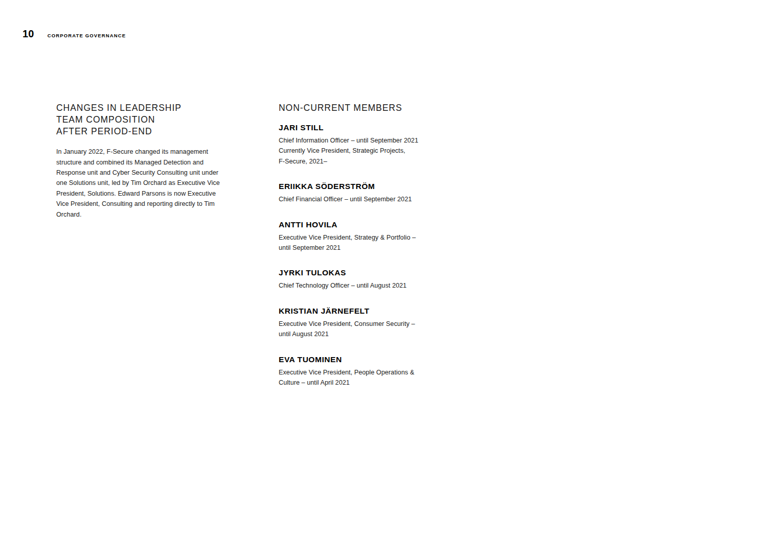10 Corporate Governance
Changes in leadership
team composition
after period-end
In January 2022, F-Secure changed its management structure and combined its Managed Detection and Response unit and Cyber Security Consulting unit under one Solutions unit, led by Tim Orchard as Executive Vice President, Solutions. Edward Parsons is now Executive Vice President, Consulting and reporting directly to Tim Orchard.
Non-current members
Jari Still
Chief Information Officer – until September 2021
Currently Vice President, Strategic Projects,
F-Secure, 2021–
Eriikka Söderström
Chief Financial Officer – until September 2021
Antti Hovila
Executive Vice President, Strategy & Portfolio –
until September 2021
Jyrki Tulokas
Chief Technology Officer – until August 2021
Kristian Järnefelt
Executive Vice President, Consumer Security –
until August 2021
Eva Tuominen
Executive Vice President, People Operations &
Culture – until April 2021